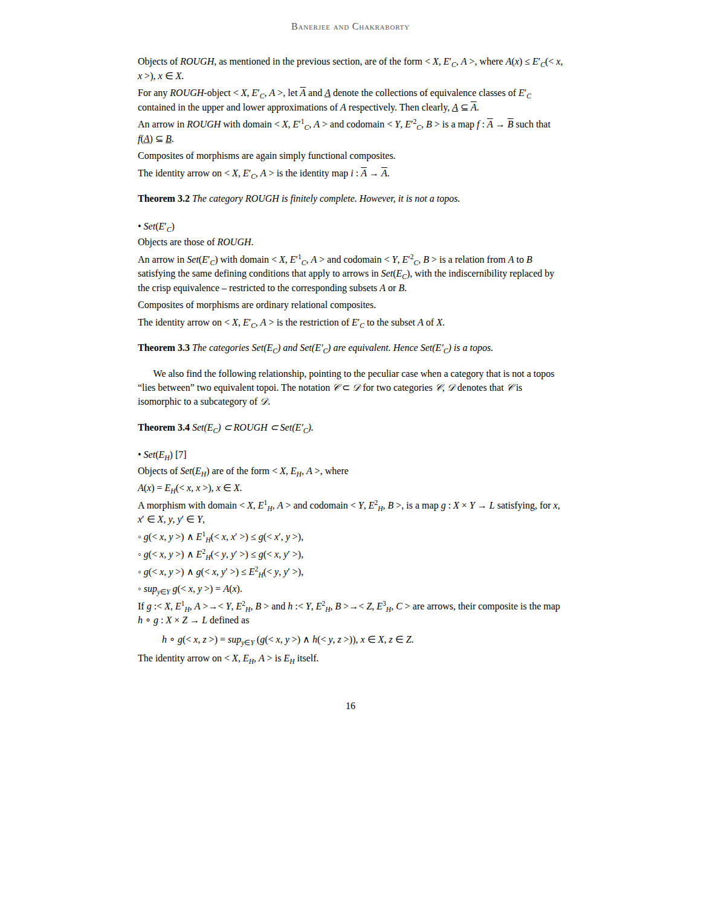Banerjee and Chakraborty
Objects of ROUGH, as mentioned in the previous section, are of the form < X, E′C, A >, where A(x) ≤ E′C(< x, x >), x ∈ X.
For any ROUGH-object < X, E′C, A >, let A and A denote the collections of equivalence classes of E′C contained in the upper and lower approximations of A respectively. Then clearly, A ⊆ A.
An arrow in ROUGH with domain < X, E′1C, A > and codomain < Y, E′2C, B > is a map f : A → B such that f(A) ⊆ B.
Composites of morphisms are again simply functional composites.
The identity arrow on < X, E′C, A > is the identity map i : A → A.
Theorem 3.2 The category ROUGH is finitely complete. However, it is not a topos.
Set(E′C)
Objects are those of ROUGH.
An arrow in Set(E′C) with domain < X, E′1C, A > and codomain < Y, E′2C, B > is a relation from A to B satisfying the same defining conditions that apply to arrows in Set(EC), with the indiscernibility replaced by the crisp equivalence – restricted to the corresponding subsets A or B.
Composites of morphisms are ordinary relational composites.
The identity arrow on < X, E′C, A > is the restriction of E′C to the subset A of X.
Theorem 3.3 The categories Set(EC) and Set(E′C) are equivalent. Hence Set(E′C) is a topos.
We also find the following relationship, pointing to the peculiar case when a category that is not a topos “lies between” two equivalent topoi. The notation 𝒞 ⊂ 𝒟 for two categories 𝒞, 𝒟 denotes that 𝒞 is isomorphic to a subcategory of 𝒟.
Theorem 3.4 Set(EC) ⊂ ROUGH ⊂ Set(E′C).
Set(EH) [7]
Objects of Set(EH) are of the form < X, EH, A >, where
A(x) = EH(< x, x >), x ∈ X.
A morphism with domain < X, E1H, A > and codomain < Y, E2H, B >, is a map g : X × Y → L satisfying, for x, x′ ∈ X, y, y′ ∈ Y,
g(< x, y >) ∧ E1H(< x, x′ >) ≤ g(< x′, y >),
g(< x, y >) ∧ E2H(< y, y′ >) ≤ g(< x, y′ >),
g(< x, y >) ∧ g(< x, y′ >) ≤ E2H(< y, y′ >),
supy∈Y g(< x, y >) = A(x).
If g :< X, E1H, A >→< Y, E2H, B > and h :< Y, E2H, B >→< Z, E3H, C > are arrows, their composite is the map h ∘ g : X × Z → L defined as
h ∘ g(< x, z >) = supy∈Y (g(< x, y >) ∧ h(< y, z >)), x ∈ X, z ∈ Z.
The identity arrow on < X, EH, A > is EH itself.
16